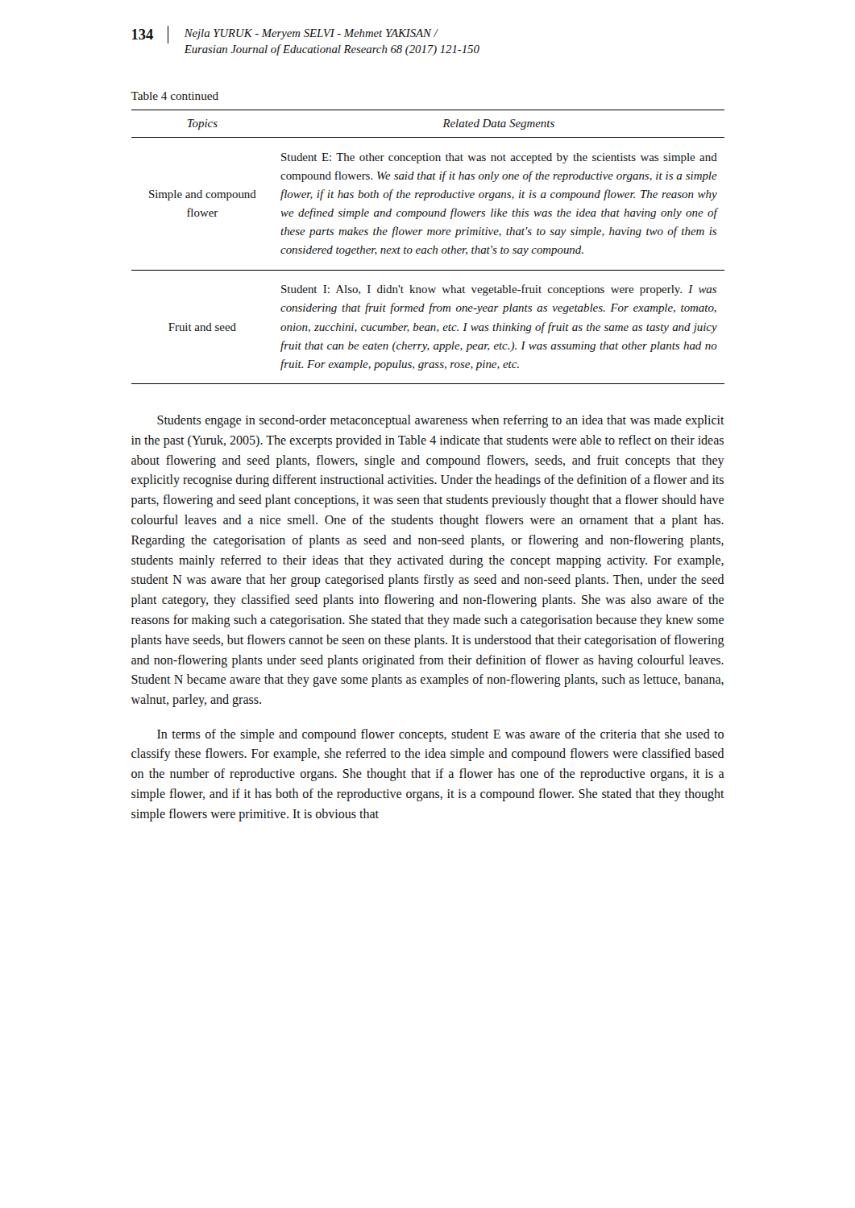134
Nejla YURUK - Meryem SELVI - Mehmet YAKISAN /
Eurasian Journal of Educational Research 68 (2017) 121-150
Table 4 continued
| Topics | Related Data Segments |
| --- | --- |
| Simple and compound flower | Student E: The other conception that was not accepted by the scientists was simple and compound flowers. We said that if it has only one of the reproductive organs, it is a simple flower, if it has both of the reproductive organs, it is a compound flower. The reason why we defined simple and compound flowers like this was the idea that having only one of these parts makes the flower more primitive, that's to say simple, having two of them is considered together, next to each other, that's to say compound. |
| Fruit and seed | Student I: Also, I didn't know what vegetable-fruit conceptions were properly. I was considering that fruit formed from one-year plants as vegetables. For example, tomato, onion, zucchini, cucumber, bean, etc. I was thinking of fruit as the same as tasty and juicy fruit that can be eaten (cherry, apple, pear, etc.). I was assuming that other plants had no fruit. For example, populus, grass, rose, pine, etc. |
Students engage in second-order metaconceptual awareness when referring to an idea that was made explicit in the past (Yuruk, 2005). The excerpts provided in Table 4 indicate that students were able to reflect on their ideas about flowering and seed plants, flowers, single and compound flowers, seeds, and fruit concepts that they explicitly recognise during different instructional activities. Under the headings of the definition of a flower and its parts, flowering and seed plant conceptions, it was seen that students previously thought that a flower should have colourful leaves and a nice smell. One of the students thought flowers were an ornament that a plant has. Regarding the categorisation of plants as seed and non-seed plants, or flowering and non-flowering plants, students mainly referred to their ideas that they activated during the concept mapping activity. For example, student N was aware that her group categorised plants firstly as seed and non-seed plants. Then, under the seed plant category, they classified seed plants into flowering and non-flowering plants. She was also aware of the reasons for making such a categorisation. She stated that they made such a categorisation because they knew some plants have seeds, but flowers cannot be seen on these plants. It is understood that their categorisation of flowering and non-flowering plants under seed plants originated from their definition of flower as having colourful leaves. Student N became aware that they gave some plants as examples of non-flowering plants, such as lettuce, banana, walnut, parley, and grass.
In terms of the simple and compound flower concepts, student E was aware of the criteria that she used to classify these flowers. For example, she referred to the idea simple and compound flowers were classified based on the number of reproductive organs. She thought that if a flower has one of the reproductive organs, it is a simple flower, and if it has both of the reproductive organs, it is a compound flower. She stated that they thought simple flowers were primitive. It is obvious that